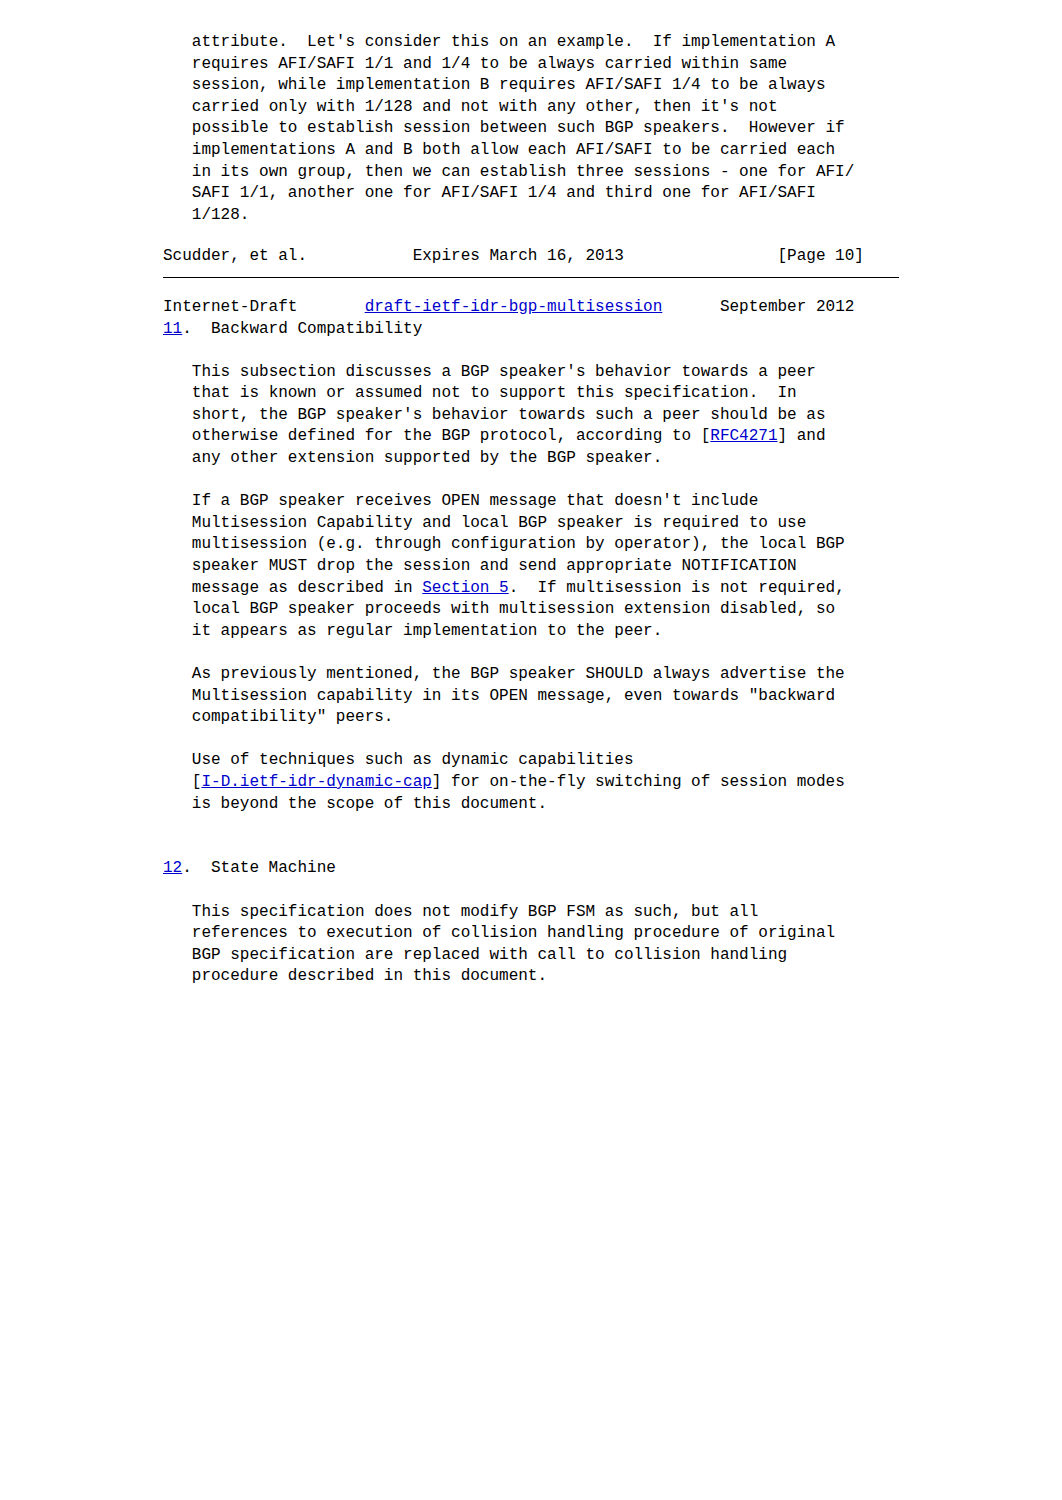attribute.  Let's consider this on an example.  If implementation A
   requires AFI/SAFI 1/1 and 1/4 to be always carried within same
   session, while implementation B requires AFI/SAFI 1/4 to be always
   carried only with 1/128 and not with any other, then it's not
   possible to establish session between such BGP speakers.  However if
   implementations A and B both allow each AFI/SAFI to be carried each
   in its own group, then we can establish three sessions - one for AFI/
   SAFI 1/1, another one for AFI/SAFI 1/4 and third one for AFI/SAFI
   1/128.
Scudder, et al.           Expires March 16, 2013                [Page 10]
Internet-Draft       draft-ietf-idr-bgp-multisession      September 2012
11.  Backward Compatibility

   This subsection discusses a BGP speaker's behavior towards a peer
   that is known or assumed not to support this specification.  In
   short, the BGP speaker's behavior towards such a peer should be as
   otherwise defined for the BGP protocol, according to [RFC4271] and
   any other extension supported by the BGP speaker.

   If a BGP speaker receives OPEN message that doesn't include
   Multisession Capability and local BGP speaker is required to use
   multisession (e.g. through configuration by operator), the local BGP
   speaker MUST drop the session and send appropriate NOTIFICATION
   message as described in Section 5.  If multisession is not required,
   local BGP speaker proceeds with multisession extension disabled, so
   it appears as regular implementation to the peer.

   As previously mentioned, the BGP speaker SHOULD always advertise the
   Multisession capability in its OPEN message, even towards "backward
   compatibility" peers.

   Use of techniques such as dynamic capabilities
   [I-D.ietf-idr-dynamic-cap] for on-the-fly switching of session modes
   is beyond the scope of this document.


12.  State Machine

   This specification does not modify BGP FSM as such, but all
   references to execution of collision handling procedure of original
   BGP specification are replaced with call to collision handling
   procedure described in this document.